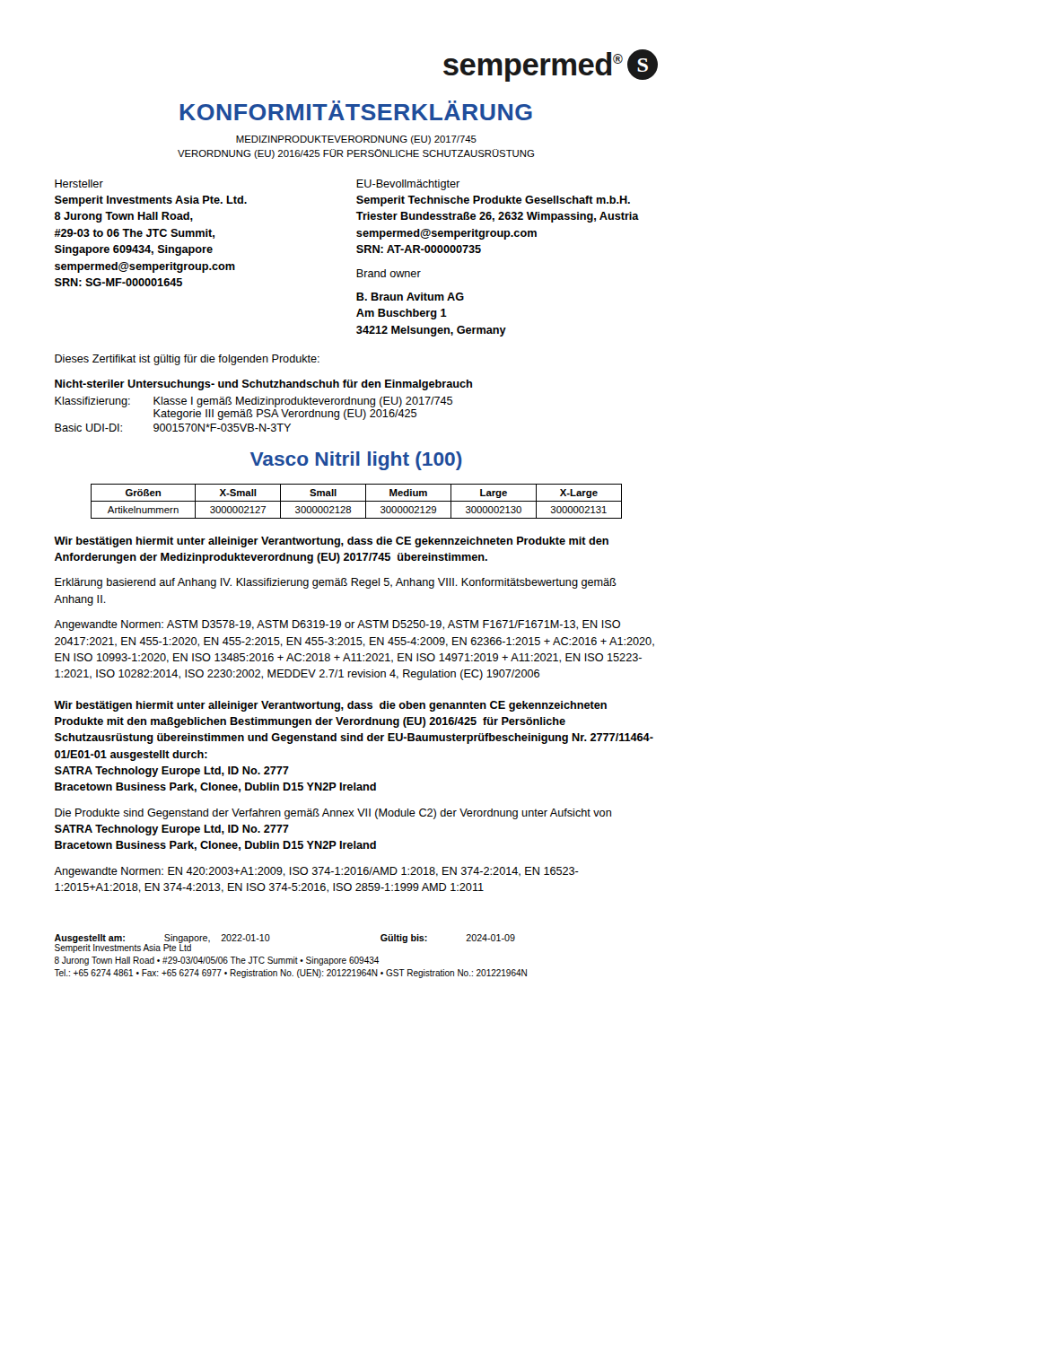sempermed®S
KONFORMITÄTSERKLÄRUNG
MEDIZINPRODUKTEVERORDNUNG (EU) 2017/745
VERORDNUNG (EU) 2016/425 FÜR PERSÖNLICHE SCHUTZAUSRÜSTUNG
| Hersteller | EU-Bevollmächtigter |
| Semperit Investments Asia Pte. Ltd. 8 Jurong Town Hall Road, #29-03 to 06 The JTC Summit, Singapore 609434, Singapore sempermed@semperitgroup.com SRN: SG-MF-000001645 | Semperit Technische Produkte Gesellschaft m.b.H. Triester Bundesstraße 26, 2632 Wimpassing, Austria sempermed@semperitgroup.com SRN: AT-AR-000000735 Brand owner B. Braun Avitum AG Am Buschberg 1 34212 Melsungen, Germany |
Dieses Zertifikat ist gültig für die folgenden Produkte:
Nicht-steriler Untersuchungs- und Schutzhandschuh für den Einmalgebrauch
Klassifizierung:
Klasse I gemäß Medizinprodukteverordnung (EU) 2017/745
Kategorie III gemäß PSA Verordnung (EU) 2016/425
Basic UDI-DI:
9001570N*F-035VB-N-3TY
Vasco Nitril light (100)
| Größen | X-Small | Small | Medium | Large | X-Large |
| --- | --- | --- | --- | --- | --- |
| Artikelnummern | 3000002127 | 3000002128 | 3000002129 | 3000002130 | 3000002131 |
Wir bestätigen hiermit unter alleiniger Verantwortung, dass die CE gekennzeichneten Produkte mit den Anforderungen der Medizinprodukteverordnung (EU) 2017/745 übereinstimmen.
Erklärung basierend auf Anhang IV. Klassifizierung gemäß Regel 5, Anhang VIII. Konformitätsbewertung gemäß Anhang II.
Angewandte Normen: ASTM D3578-19, ASTM D6319-19 or ASTM D5250-19, ASTM F1671/F1671M-13, EN ISO 20417:2021, EN 455-1:2020, EN 455-2:2015, EN 455-3:2015, EN 455-4:2009, EN 62366-1:2015 + AC:2016 + A1:2020, EN ISO 10993-1:2020, EN ISO 13485:2016 + AC:2018 + A11:2021, EN ISO 14971:2019 + A11:2021, EN ISO 15223-1:2021, ISO 10282:2014, ISO 2230:2002, MEDDEV 2.7/1 revision 4, Regulation (EC) 1907/2006
Wir bestätigen hiermit unter alleiniger Verantwortung, dass die oben genannten CE gekennzeichneten Produkte mit den maßgeblichen Bestimmungen der Verordnung (EU) 2016/425 für Persönliche Schutzausrüstung übereinstimmen und Gegenstand sind der EU-Baumusterprüfbescheinigung Nr. 2777/11464-01/E01-01 ausgestellt durch:
SATRA Technology Europe Ltd, ID No. 2777
Bracetown Business Park, Clonee, Dublin D15 YN2P Ireland
Die Produkte sind Gegenstand der Verfahren gemäß Annex VII (Module C2) der Verordnung unter Aufsicht von
SATRA Technology Europe Ltd, ID No. 2777
Bracetown Business Park, Clonee, Dublin D15 YN2P Ireland
Angewandte Normen: EN 420:2003+A1:2009, ISO 374-1:2016/AMD 1:2018, EN 374-2:2014, EN 16523-1:2015+A1:2018, EN 374-4:2013, EN ISO 374-5:2016, ISO 2859-1:1999 AMD 1:2011
Ausgestellt am: Singapore, 2022-01-10 Gültig bis: 2024-01-09
Semperit Investments Asia Pte Ltd
8 Jurong Town Hall Road • #29-03/04/05/06 The JTC Summit • Singapore 609434
Tel.: +65 6274 4861 • Fax: +65 6274 6977 • Registration No. (UEN): 201221964N • GST Registration No.: 201221964N